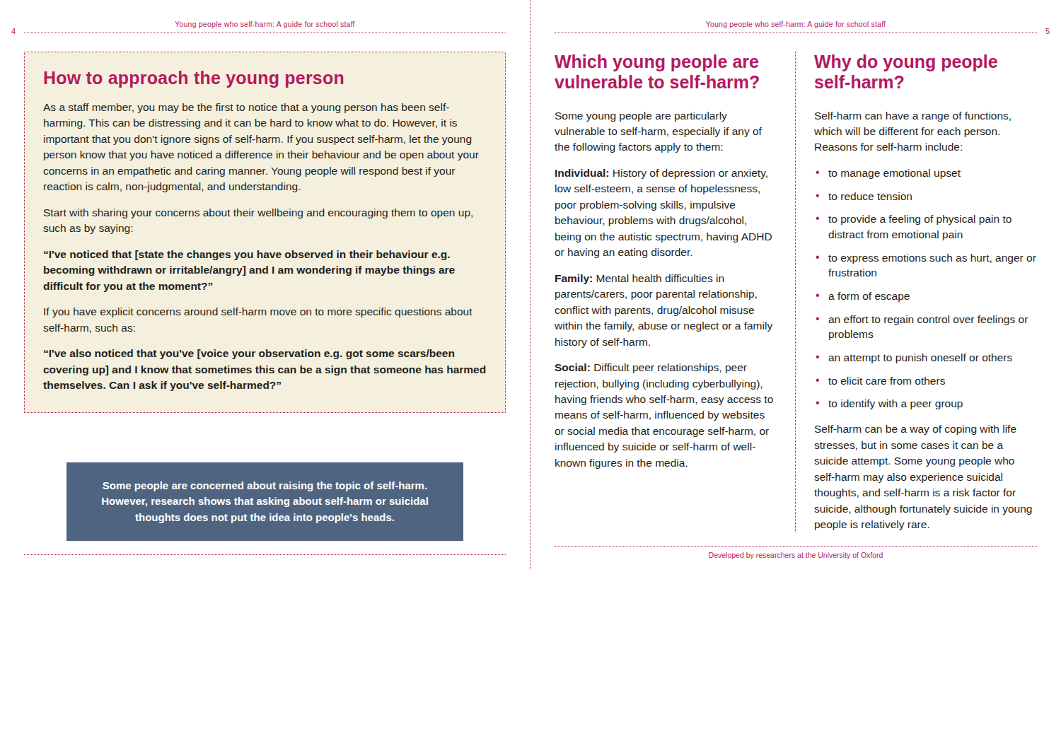Young people who self-harm: A guide for school staff
4
How to approach the young person
As a staff member, you may be the first to notice that a young person has been self-harming. This can be distressing and it can be hard to know what to do. However, it is important that you don't ignore signs of self-harm. If you suspect self-harm, let the young person know that you have noticed a difference in their behaviour and be open about your concerns in an empathetic and caring manner. Young people will respond best if your reaction is calm, non-judgmental, and understanding.
Start with sharing your concerns about their wellbeing and encouraging them to open up, such as by saying:
“I've noticed that [state the changes you have observed in their behaviour e.g. becoming withdrawn or irritable/angry] and I am wondering if maybe things are difficult for you at the moment?”
If you have explicit concerns around self-harm move on to more specific questions about self-harm, such as:
“I've also noticed that you've [voice your observation e.g. got some scars/been covering up] and I know that sometimes this can be a sign that someone has harmed themselves. Can I ask if you've self-harmed?”
Some people are concerned about raising the topic of self-harm. However, research shows that asking about self-harm or suicidal thoughts does not put the idea into people's heads.
Young people who self-harm: A guide for school staff
5
Which young people are vulnerable to self-harm?
Some young people are particularly vulnerable to self-harm, especially if any of the following factors apply to them:
Individual: History of depression or anxiety, low self-esteem, a sense of hopelessness, poor problem-solving skills, impulsive behaviour, problems with drugs/alcohol, being on the autistic spectrum, having ADHD or having an eating disorder.
Family: Mental health difficulties in parents/carers, poor parental relationship, conflict with parents, drug/alcohol misuse within the family, abuse or neglect or a family history of self-harm.
Social: Difficult peer relationships, peer rejection, bullying (including cyberbullying), having friends who self-harm, easy access to means of self-harm, influenced by websites or social media that encourage self-harm, or influenced by suicide or self-harm of well-known figures in the media.
Why do young people self-harm?
Self-harm can have a range of functions, which will be different for each person. Reasons for self-harm include:
to manage emotional upset
to reduce tension
to provide a feeling of physical pain to distract from emotional pain
to express emotions such as hurt, anger or frustration
a form of escape
an effort to regain control over feelings or problems
an attempt to punish oneself or others
to elicit care from others
to identify with a peer group
Self-harm can be a way of coping with life stresses, but in some cases it can be a suicide attempt. Some young people who self-harm may also experience suicidal thoughts, and self-harm is a risk factor for suicide, although fortunately suicide in young people is relatively rare.
Developed by researchers at the University of Oxford